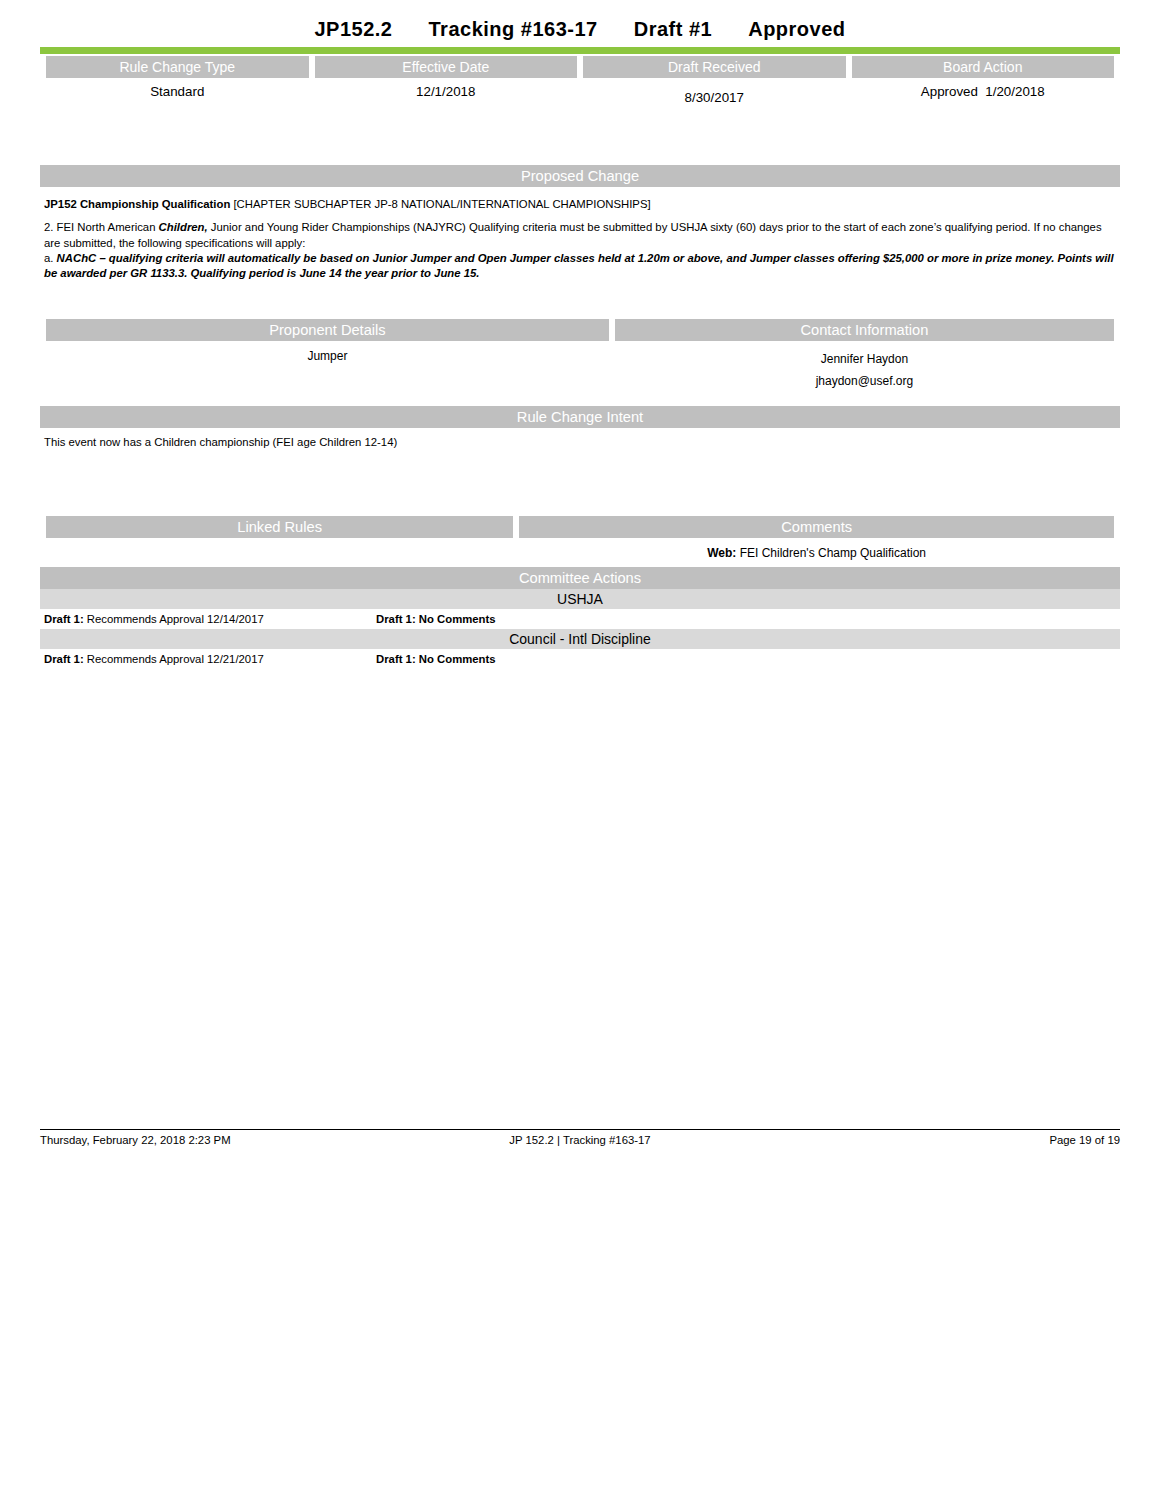JP152.2 Tracking #163-17 Draft #1 Approved
| Rule Change Type | Effective Date | Draft Received | Board Action |
| --- | --- | --- | --- |
| Standard | 12/1/2018 | 8/30/2017 | Approved 1/20/2018 |
Proposed Change
JP152 Championship Qualification [CHAPTER SUBCHAPTER JP-8 NATIONAL/INTERNATIONAL CHAMPIONSHIPS]
2. FEI North American Children, Junior and Young Rider Championships (NAJYRC) Qualifying criteria must be submitted by USHJA sixty (60) days prior to the start of each zone’s qualifying period. If no changes are submitted, the following specifications will apply:
a. NAChC – qualifying criteria will automatically be based on Junior Jumper and Open Jumper classes held at 1.20m or above, and Jumper classes offering $25,000 or more in prize money. Points will be awarded per GR 1133.3. Qualifying period is June 14 the year prior to June 15.
| Proponent Details | Contact Information |
| --- | --- |
| Jumper | Jennifer Haydon jhaydon@usef.org |
Rule Change Intent
This event now has a Children championship (FEI age Children 12-14)
| Linked Rules | Comments |
| --- | --- |
| | Web: FEI Children's Champ Qualification |
Committee Actions
USHJA
| Draft 1: Recommends Approval 12/14/2017 | Draft 1: No Comments | |
Council - Intl Discipline
| Draft 1: Recommends Approval 12/21/2017 | Draft 1: No Comments | |
Thursday, February 22, 2018 2:23 PM
JP 152.2 | Tracking #163-17
Page 19 of 19